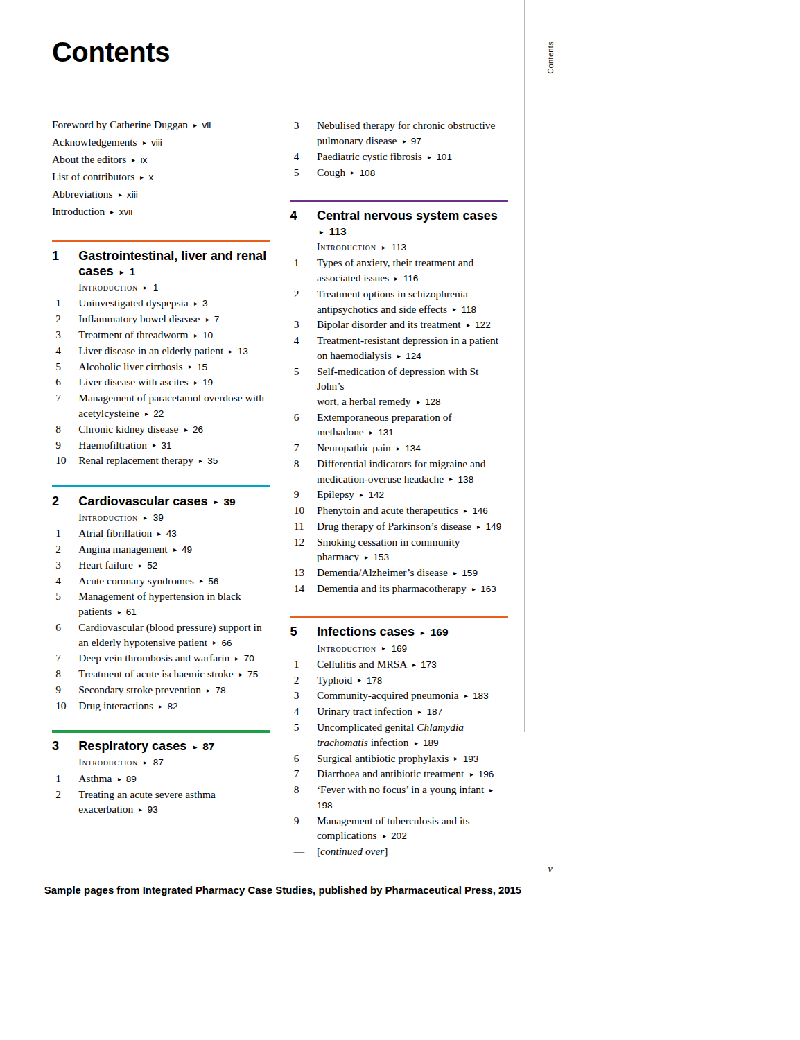Contents
Contents
Foreword by Catherine Duggan ▸ vii
Acknowledgements ▸ viii
About the editors ▸ ix
List of contributors ▸ x
Abbreviations ▸ xiii
Introduction ▸ xvii
1 Gastrointestinal, liver and renal
cases ▸ 1
Introduction ▸ 1
1 Uninvestigated dyspepsia ▸ 3
2 Inflammatory bowel disease ▸ 7
3 Treatment of threadworm ▸ 10
4 Liver disease in an elderly patient ▸ 13
5 Alcoholic liver cirrhosis ▸ 15
6 Liver disease with ascites ▸ 19
7 Management of paracetamol overdose withacetylcysteine ▸ 22
8 Chronic kidney disease ▸ 26
9 Haemofiltration ▸ 31
10 Renal replacement therapy ▸ 35
2 Cardiovascular cases ▸ 39
Introduction ▸ 39
1 Atrial fibrillation ▸ 43
2 Angina management ▸ 49
3 Heart failure ▸ 52
4 Acute coronary syndromes ▸ 56
5 Management of hypertension in blackpatients ▸ 61
6 Cardiovascular (blood pressure) support inan elderly hypotensive patient ▸ 66
7 Deep vein thrombosis and warfarin ▸ 70
8 Treatment of acute ischaemic stroke ▸ 75
9 Secondary stroke prevention ▸ 78
10 Drug interactions ▸ 82
3 Respiratory cases ▸ 87
Introduction ▸ 87
1 Asthma ▸ 89
2 Treating an acute severe asthmaexacerbation ▸ 93
3 Nebulised therapy for chronic obstructivepulmonary disease ▸ 97
4 Paediatric cystic fibrosis ▸ 101
5 Cough ▸ 108
4 Central nervous system cases ▸ 113
Introduction ▸ 113
1 Types of anxiety, their treatment andassociated issues ▸ 116
2 Treatment options in schizophrenia –antipsychotics and side effects ▸ 118
3 Bipolar disorder and its treatment ▸ 122
4 Treatment-resistant depression in a patienton haemodialysis ▸ 124
5 Self-medication of depression with St John’swort, a herbal remedy ▸ 128
6 Extemporaneous preparation ofmethadone ▸ 131
7 Neuropathic pain ▸ 134
8 Differential indicators for migraine andmedication-overuse headache ▸ 138
9 Epilepsy ▸ 142
10 Phenytoin and acute therapeutics ▸ 146
11 Drug therapy of Parkinson’s disease ▸ 149
12 Smoking cessation in communitypharmacy ▸ 153
13 Dementia/Alzheimer’s disease ▸ 159
14 Dementia and its pharmacotherapy ▸ 163
5 Infections cases ▸ 169
Introduction ▸ 169
1 Cellulitis and MRSA ▸ 173
2 Typhoid ▸ 178
3 Community-acquired pneumonia ▸ 183
4 Urinary tract infection ▸ 187
5 Uncomplicated genital Chlamydia trachomatis infection ▸ 189
6 Surgical antibiotic prophylaxis ▸ 193
7 Diarrhoea and antibiotic treatment ▸ 196
8‘Fever with no focus’ in a young infant ▸ 198
9 Management of tuberculosis and itscomplications ▸ 202
—[continued over]
v
Sample pages from Integrated Pharmacy Case Studies, published by Pharmaceutical Press, 2015